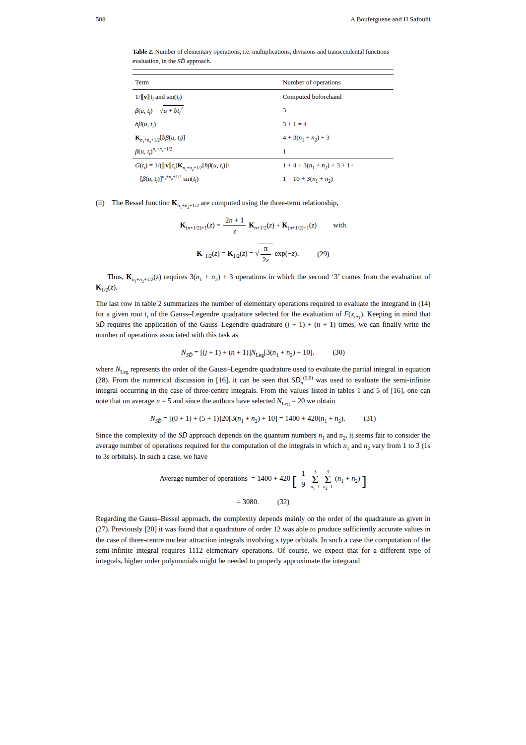508 A Bouferguene and H Safouhi
Table 2. Number of elementary operations, i.e. multiplications, divisions and transcendental functions evaluation, in the SD̄ approach.
| Term | Number of operations |
| --- | --- |
| 1/∥ v ∥ t i and sin( t i ) | Computed beforehand |
| β ( u , t i ) = √ a + bt i 2 | 3 |
| bβ ( u , t i ) | 3 + 1 = 4 |
| K n 1 + n 2 +1/2 [ bβ ( u , t i )] | 4 + 3( n 1 + n 2 ) + 3 |
| β ( u , t i ) n 1 + n 2 +1/2 | 1 |
| G ( t i ) = 1/(∥ v ∥ t i ) K n 1 + n 2 +1/2 [ bβ ( u , t i )]/ | 1 + 4 + 3( n 1 + n 2 ) + 3 + 1+ |
| [ β ( u , t i )] n 1 + n 2 +1/2 sin( t i ) | 1 = 10 + 3( n 1 + n 2 ) |
(ii) The Bessel function Kn1+n2+1/2 are computed using the three-term relationship,
K(n+1/2)+1(z) = 2n + 1 z Kn+1/2(z) + K(n+1/2)−1(z) with
K−1/2(z) = K1/2(z) = √π 2z exp(−z).
(29)
Thus, Kn1+n2+1/2(z) requires 3(n1 + n2) + 3 operations in which the second ‘3’ comes from the evaluation of K1/2(z).
The last row in table 2 summarizes the number of elementary operations required to evaluate the integrand in (14) for a given root ti of the Gauss–Legendre quadrature selected for the evaluation of F(xi+j). Keeping in mind that SD̄ requires the application of the Gauss–Legendre quadrature (j + 1) + (n + 1) times, we can finally write the number of operations associated with this task as
NSD̄ = [(j + 1) + (n + 1)]NLeg[3(n1 + n2) + 10],
(30)
where NLeg represents the order of the Gauss–Legendre quadrature used to evaluate the partial integral in equation (28). From the numerical discussion in [16], it can be seen that SD̄n(2,0) was used to evaluate the semi-infinite integral occurring in the case of three-centre integrals. From the values listed in tables 1 and 5 of [16], one can note that on average n = 5 and since the authors have selected NLeg = 20 we obtain
NSD̄ = [(0 + 1) + (5 + 1)]20[3(n1 + n2) + 10] = 1400 + 420(n1 + n2).
(31)
Since the complexity of the SD̄ approach depends on the quantum numbers n1 and n2, it seems fair to consider the average number of operations required for the computation of the integrals in which n1 and n2 vary from 1 to 3 (1s to 3s orbitals). In such a case, we have
Average number of operations = 1400 + 420 [ 19 3 Σn1=1 3 Σn2=1 (n1 + n2) ]
= 3080.
(32)
Regarding the Gauss–Bessel approach, the complexity depends mainly on the order of the quadrature as given in (27). Previously [20] it was found that a quadrature of order 12 was able to produce sufficiently accurate values in the case of three-centre nuclear attraction integrals involving s type orbitals. In such a case the computation of the semi-infinite integral requires 1112 elementary operations. Of course, we expect that for a different type of integrals, higher order polynomials might be needed to properly approximate the integrand